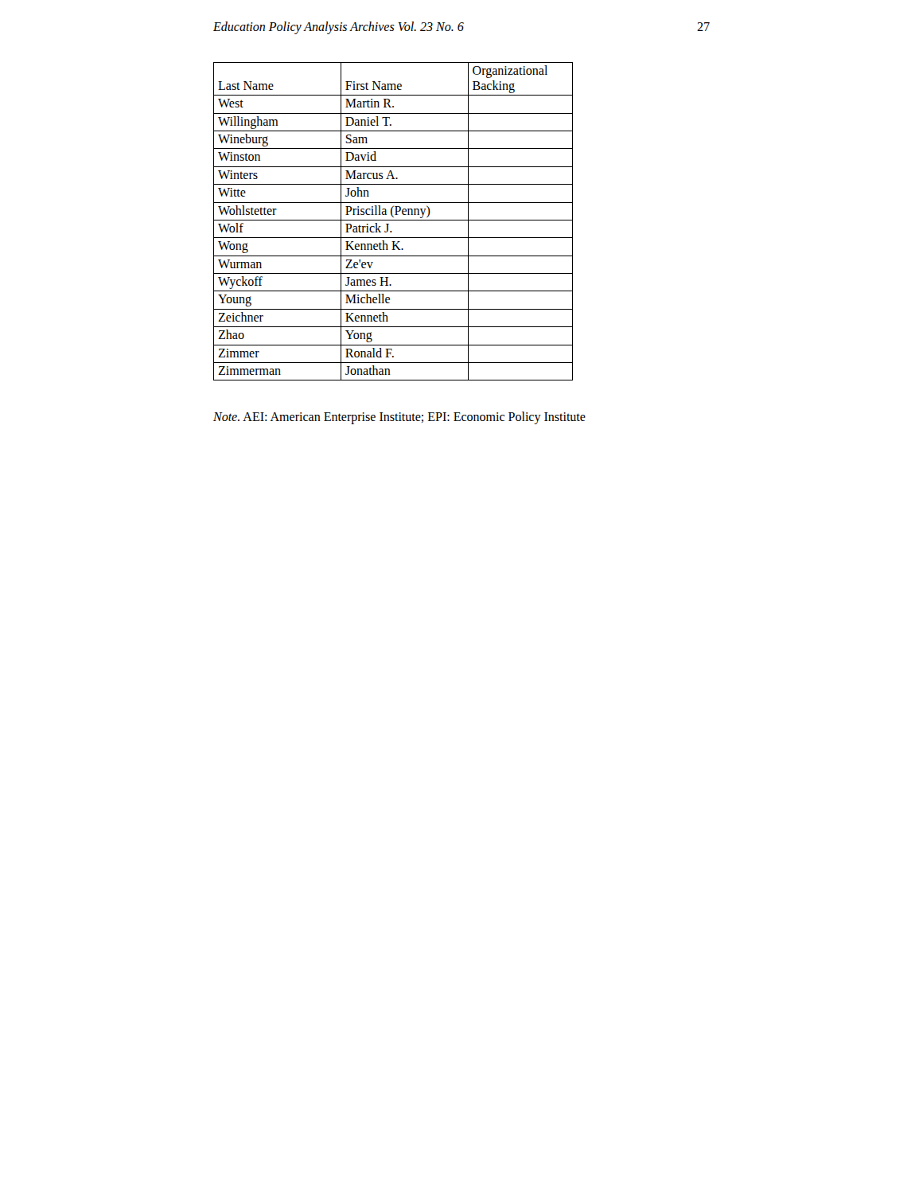Education Policy Analysis Archives Vol. 23 No. 6 27
| Last Name | First Name | Organizational Backing |
| West | Martin R. | |
| Willingham | Daniel T. | |
| Wineburg | Sam | |
| Winston | David | |
| Winters | Marcus A. | |
| Witte | John | |
| Wohlstetter | Priscilla (Penny) | |
| Wolf | Patrick J. | |
| Wong | Kenneth K. | |
| Wurman | Ze'ev | |
| Wyckoff | James H. | |
| Young | Michelle | |
| Zeichner | Kenneth | |
| Zhao | Yong | |
| Zimmer | Ronald F. | |
| Zimmerman | Jonathan | |
Note. AEI: American Enterprise Institute; EPI: Economic Policy Institute